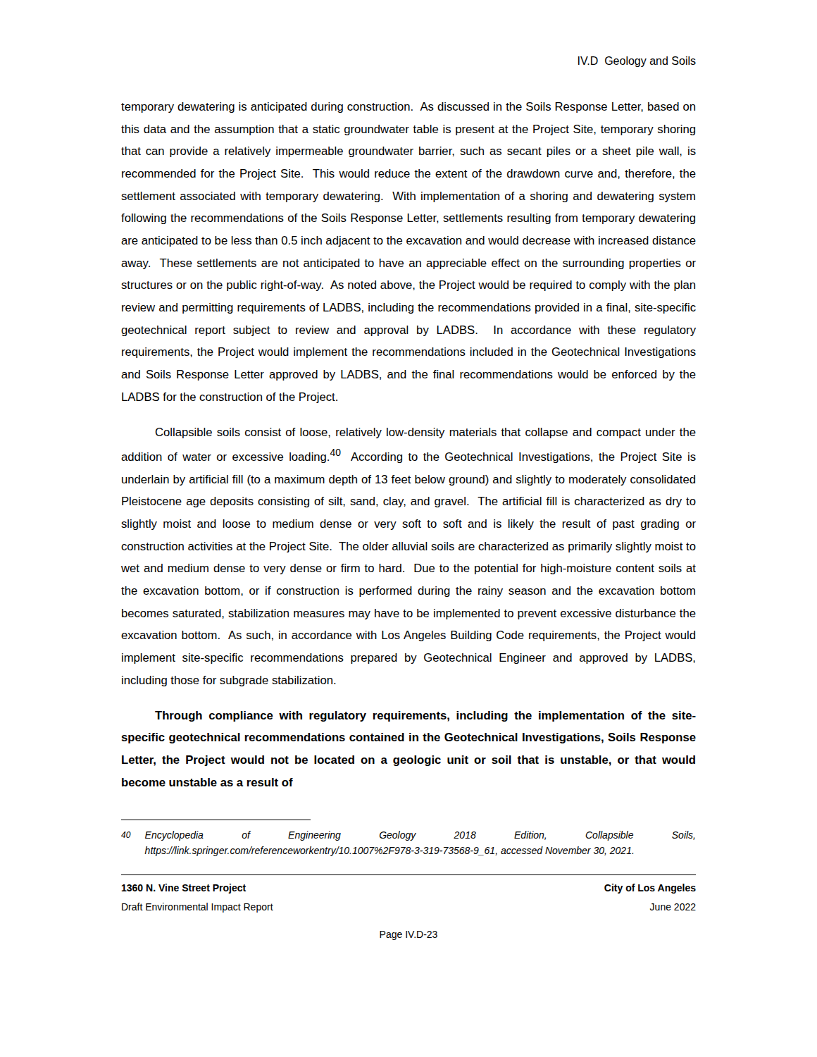IV.D Geology and Soils
temporary dewatering is anticipated during construction. As discussed in the Soils Response Letter, based on this data and the assumption that a static groundwater table is present at the Project Site, temporary shoring that can provide a relatively impermeable groundwater barrier, such as secant piles or a sheet pile wall, is recommended for the Project Site. This would reduce the extent of the drawdown curve and, therefore, the settlement associated with temporary dewatering. With implementation of a shoring and dewatering system following the recommendations of the Soils Response Letter, settlements resulting from temporary dewatering are anticipated to be less than 0.5 inch adjacent to the excavation and would decrease with increased distance away. These settlements are not anticipated to have an appreciable effect on the surrounding properties or structures or on the public right-of-way. As noted above, the Project would be required to comply with the plan review and permitting requirements of LADBS, including the recommendations provided in a final, site-specific geotechnical report subject to review and approval by LADBS. In accordance with these regulatory requirements, the Project would implement the recommendations included in the Geotechnical Investigations and Soils Response Letter approved by LADBS, and the final recommendations would be enforced by the LADBS for the construction of the Project.
Collapsible soils consist of loose, relatively low-density materials that collapse and compact under the addition of water or excessive loading.40 According to the Geotechnical Investigations, the Project Site is underlain by artificial fill (to a maximum depth of 13 feet below ground) and slightly to moderately consolidated Pleistocene age deposits consisting of silt, sand, clay, and gravel. The artificial fill is characterized as dry to slightly moist and loose to medium dense or very soft to soft and is likely the result of past grading or construction activities at the Project Site. The older alluvial soils are characterized as primarily slightly moist to wet and medium dense to very dense or firm to hard. Due to the potential for high-moisture content soils at the excavation bottom, or if construction is performed during the rainy season and the excavation bottom becomes saturated, stabilization measures may have to be implemented to prevent excessive disturbance the excavation bottom. As such, in accordance with Los Angeles Building Code requirements, the Project would implement site-specific recommendations prepared by Geotechnical Engineer and approved by LADBS, including those for subgrade stabilization.
Through compliance with regulatory requirements, including the implementation of the site-specific geotechnical recommendations contained in the Geotechnical Investigations, Soils Response Letter, the Project would not be located on a geologic unit or soil that is unstable, or that would become unstable as a result of
40Encyclopedia of Engineering Geology 2018 Edition, Collapsible Soils, https://link.springer.com/referenceworkentry/10.1007%2F978-3-319-73568-9_61, accessed November 30, 2021.
1360 N. Vine Street Project
Draft Environmental Impact Report
City of Los Angeles
June 2022
Page IV.D-23